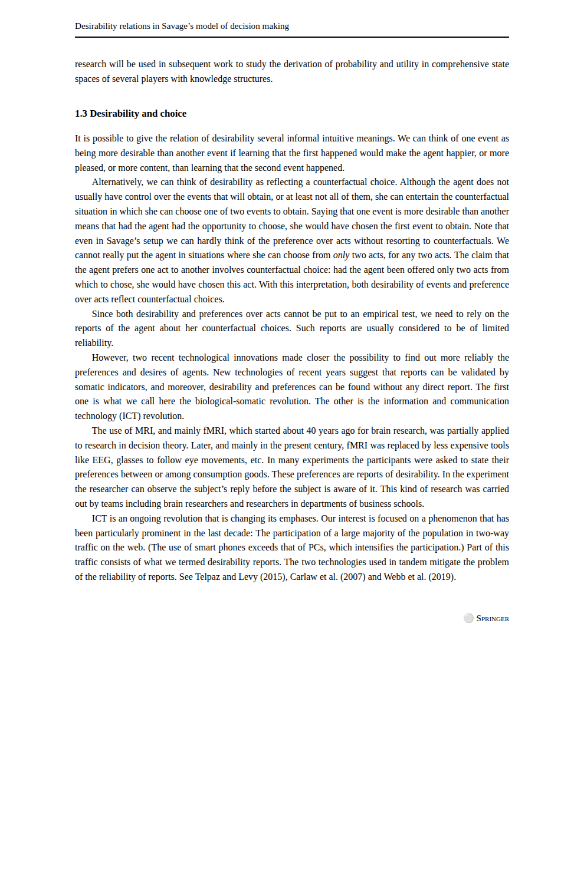Desirability relations in Savage’s model of decision making
research will be used in subsequent work to study the derivation of probability and utility in comprehensive state spaces of several players with knowledge structures.
1.3 Desirability and choice
It is possible to give the relation of desirability several informal intuitive meanings. We can think of one event as being more desirable than another event if learning that the first happened would make the agent happier, or more pleased, or more content, than learning that the second event happened.
Alternatively, we can think of desirability as reflecting a counterfactual choice. Although the agent does not usually have control over the events that will obtain, or at least not all of them, she can entertain the counterfactual situation in which she can choose one of two events to obtain. Saying that one event is more desirable than another means that had the agent had the opportunity to choose, she would have chosen the first event to obtain. Note that even in Savage’s setup we can hardly think of the preference over acts without resorting to counterfactuals. We cannot really put the agent in situations where she can choose from only two acts, for any two acts. The claim that the agent prefers one act to another involves counterfactual choice: had the agent been offered only two acts from which to chose, she would have chosen this act. With this interpretation, both desirability of events and preference over acts reflect counterfactual choices.
Since both desirability and preferences over acts cannot be put to an empirical test, we need to rely on the reports of the agent about her counterfactual choices. Such reports are usually considered to be of limited reliability.
However, two recent technological innovations made closer the possibility to find out more reliably the preferences and desires of agents. New technologies of recent years suggest that reports can be validated by somatic indicators, and moreover, desirability and preferences can be found without any direct report. The first one is what we call here the biological-somatic revolution. The other is the information and communication technology (ICT) revolution.
The use of MRI, and mainly fMRI, which started about 40 years ago for brain research, was partially applied to research in decision theory. Later, and mainly in the present century, fMRI was replaced by less expensive tools like EEG, glasses to follow eye movements, etc. In many experiments the participants were asked to state their preferences between or among consumption goods. These preferences are reports of desirability. In the experiment the researcher can observe the subject’s reply before the subject is aware of it. This kind of research was carried out by teams including brain researchers and researchers in departments of business schools.
ICT is an ongoing revolution that is changing its emphases. Our interest is focused on a phenomenon that has been particularly prominent in the last decade: The participation of a large majority of the population in two-way traffic on the web. (The use of smart phones exceeds that of PCs, which intensifies the participation.) Part of this traffic consists of what we termed desirability reports. The two technologies used in tandem mitigate the problem of the reliability of reports. See Telpaz and Levy (2015), Carlaw et al. (2007) and Webb et al. (2019).
⚪ Springer